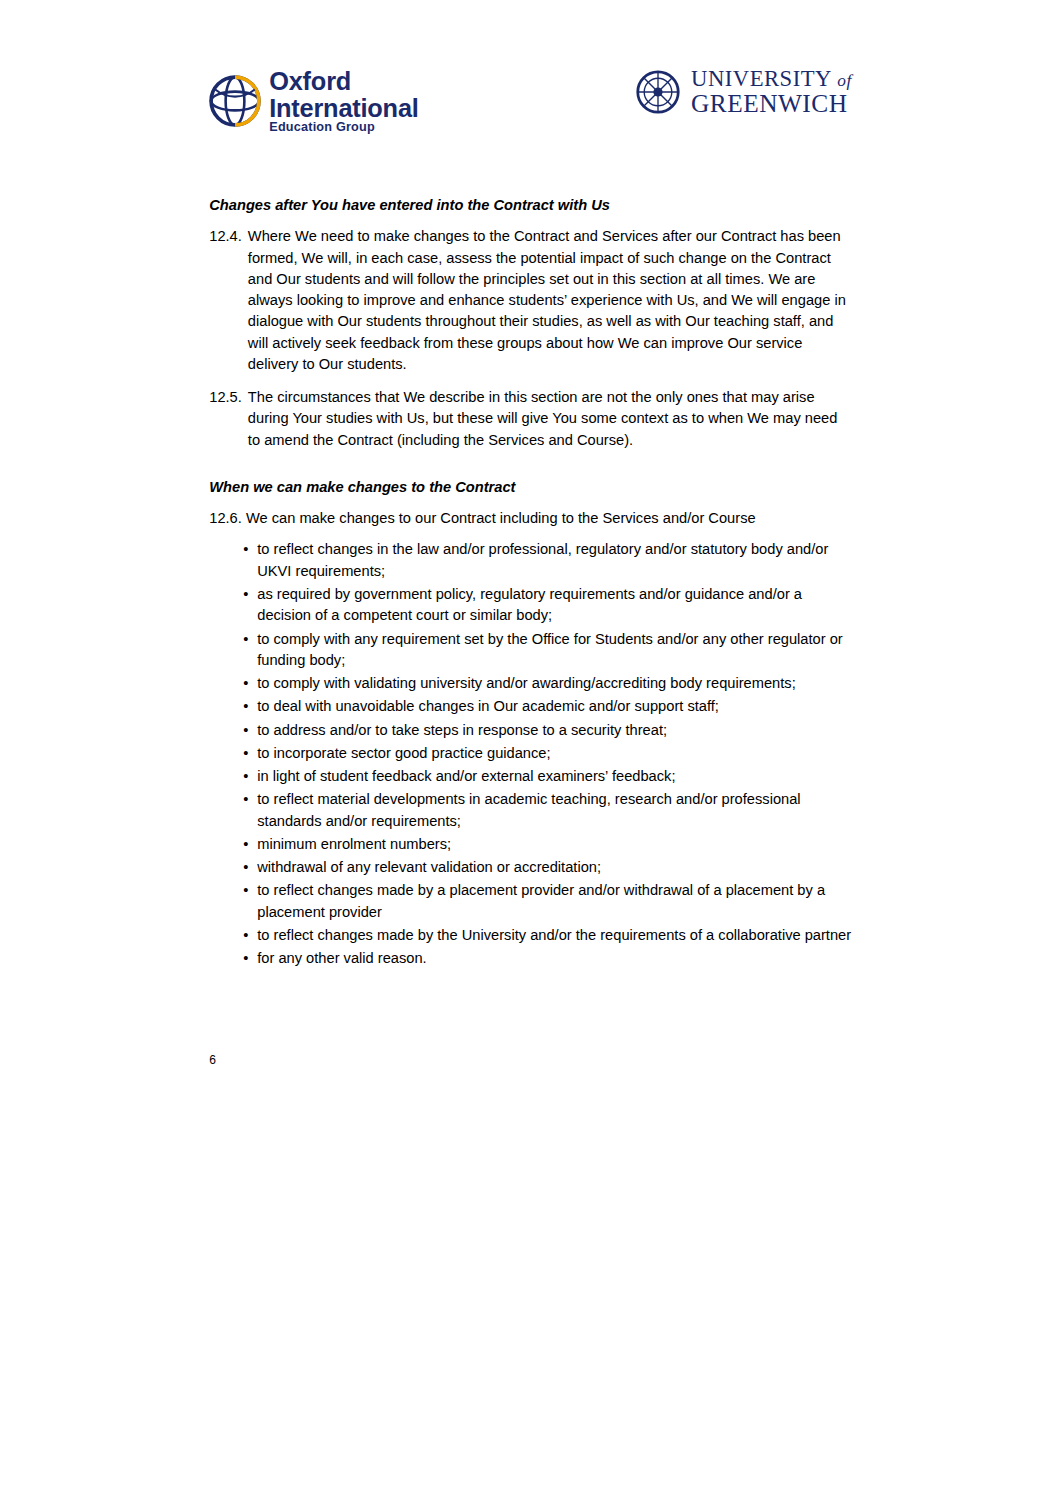Oxford
International
Education Group
UNIVERSITY of
GREENWICH
Changes after You have entered into the Contract with Us
12.4.
Where We need to make changes to the Contract and Services after our Contract has been formed, We will, in each case, assess the potential impact of such change on the Contract and Our students and will follow the principles set out in this section at all times. We are always looking to improve and enhance students’ experience with Us, and We will engage in dialogue with Our students throughout their studies, as well as with Our teaching staff, and will actively seek feedback from these groups about how We can improve Our service delivery to Our students.
12.5.
The circumstances that We describe in this section are not the only ones that may arise during Your studies with Us, but these will give You some context as to when We may need to amend the Contract (including the Services and Course).
When we can make changes to the Contract
12.6. We can make changes to our Contract including to the Services and/or Course
to reflect changes in the law and/or professional, regulatory and/or statutory body and/or UKVI requirements;
as required by government policy, regulatory requirements and/or guidance and/or a decision of a competent court or similar body;
to comply with any requirement set by the Office for Students and/or any other regulator or funding body;
to comply with validating university and/or awarding/accrediting body requirements;
to deal with unavoidable changes in Our academic and/or support staff;
to address and/or to take steps in response to a security threat;
to incorporate sector good practice guidance;
in light of student feedback and/or external examiners’ feedback;
to reflect material developments in academic teaching, research and/or professional standards and/or requirements;
minimum enrolment numbers;
withdrawal of any relevant validation or accreditation;
to reflect changes made by a placement provider and/or withdrawal of a placement by a placement provider
to reflect changes made by the University and/or the requirements of a collaborative partner
for any other valid reason.
6